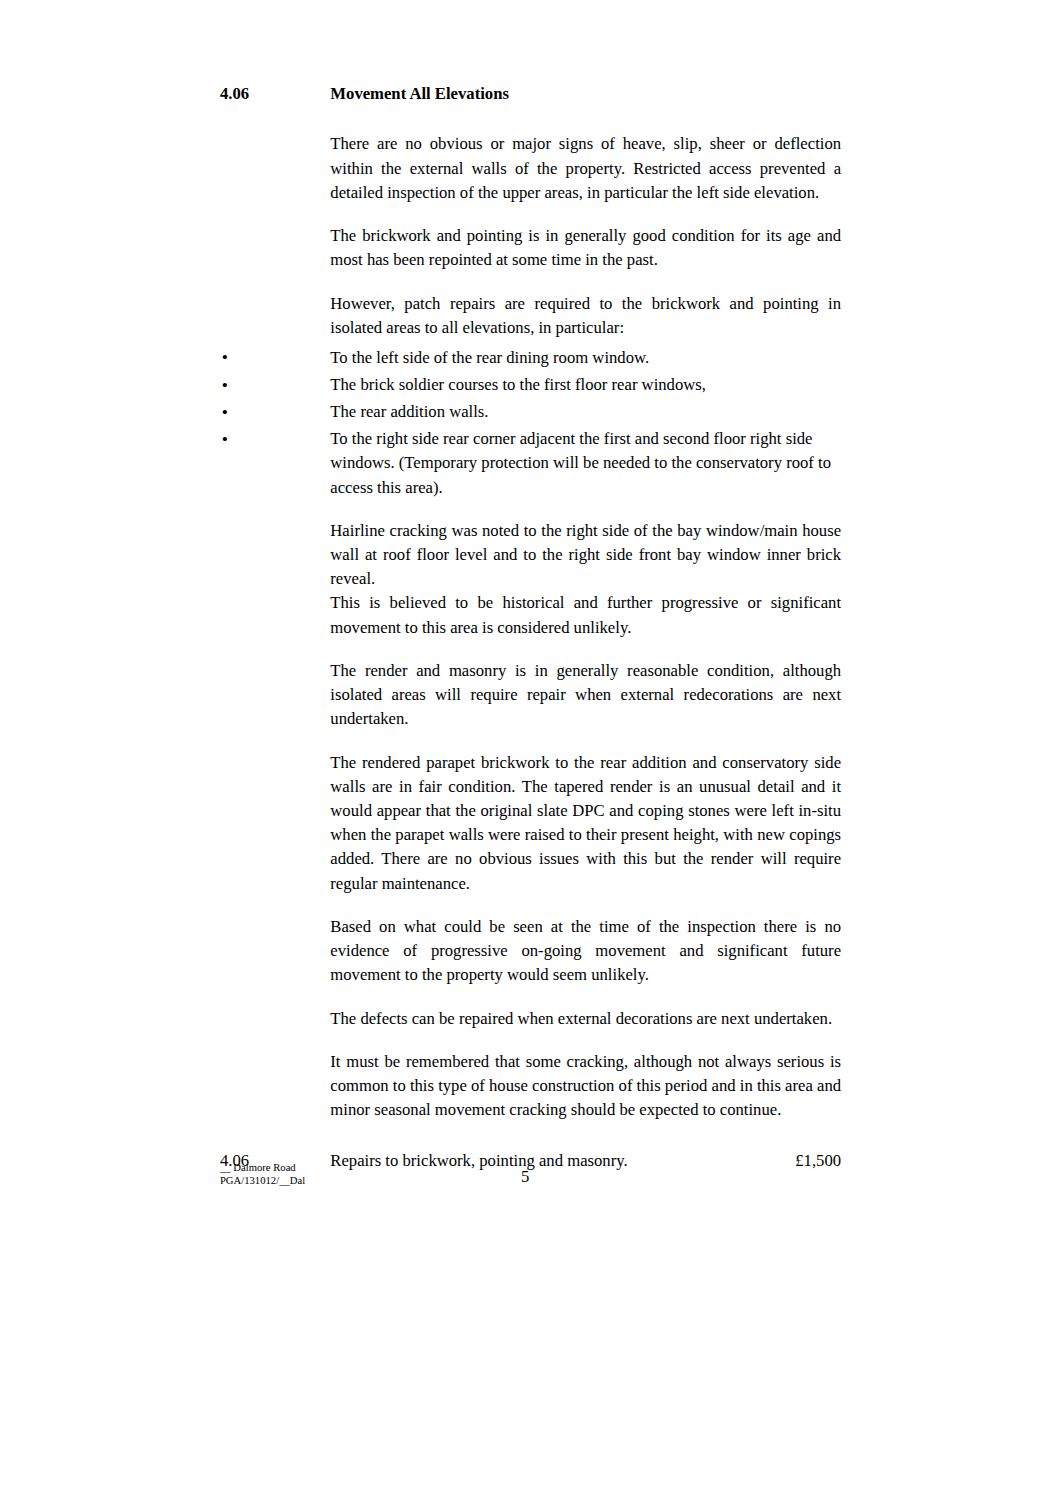4.06
Movement All Elevations
There are no obvious or major signs of heave, slip, sheer or deflection within the external walls of the property. Restricted access prevented a detailed inspection of the upper areas, in particular the left side elevation.
The brickwork and pointing is in generally good condition for its age and most has been repointed at some time in the past.
However, patch repairs are required to the brickwork and pointing in isolated areas to all elevations, in particular:
To the left side of the rear dining room window.
The brick soldier courses to the first floor rear windows,
The rear addition walls.
To the right side rear corner adjacent the first and second floor right side windows. (Temporary protection will be needed to the conservatory roof to access this area).
Hairline cracking was noted to the right side of the bay window/main house wall at roof floor level and to the right side front bay window inner brick reveal.
This is believed to be historical and further progressive or significant movement to this area is considered unlikely.
The render and masonry is in generally reasonable condition, although isolated areas will require repair when external redecorations are next undertaken.
The rendered parapet brickwork to the rear addition and conservatory side walls are in fair condition. The tapered render is an unusual detail and it would appear that the original slate DPC and coping stones were left in-situ when the parapet walls were raised to their present height, with new copings added. There are no obvious issues with this but the render will require regular maintenance.
Based on what could be seen at the time of the inspection there is no evidence of progressive on-going movement and significant future movement to the property would seem unlikely.
The defects can be repaired when external decorations are next undertaken.
It must be remembered that some cracking, although not always serious is common to this type of house construction of this period and in this area and minor seasonal movement cracking should be expected to continue.
4.06
Repairs to brickwork, pointing and masonry.
£1,500
__ Dalmore Road
PGA/131012/__Dal
5